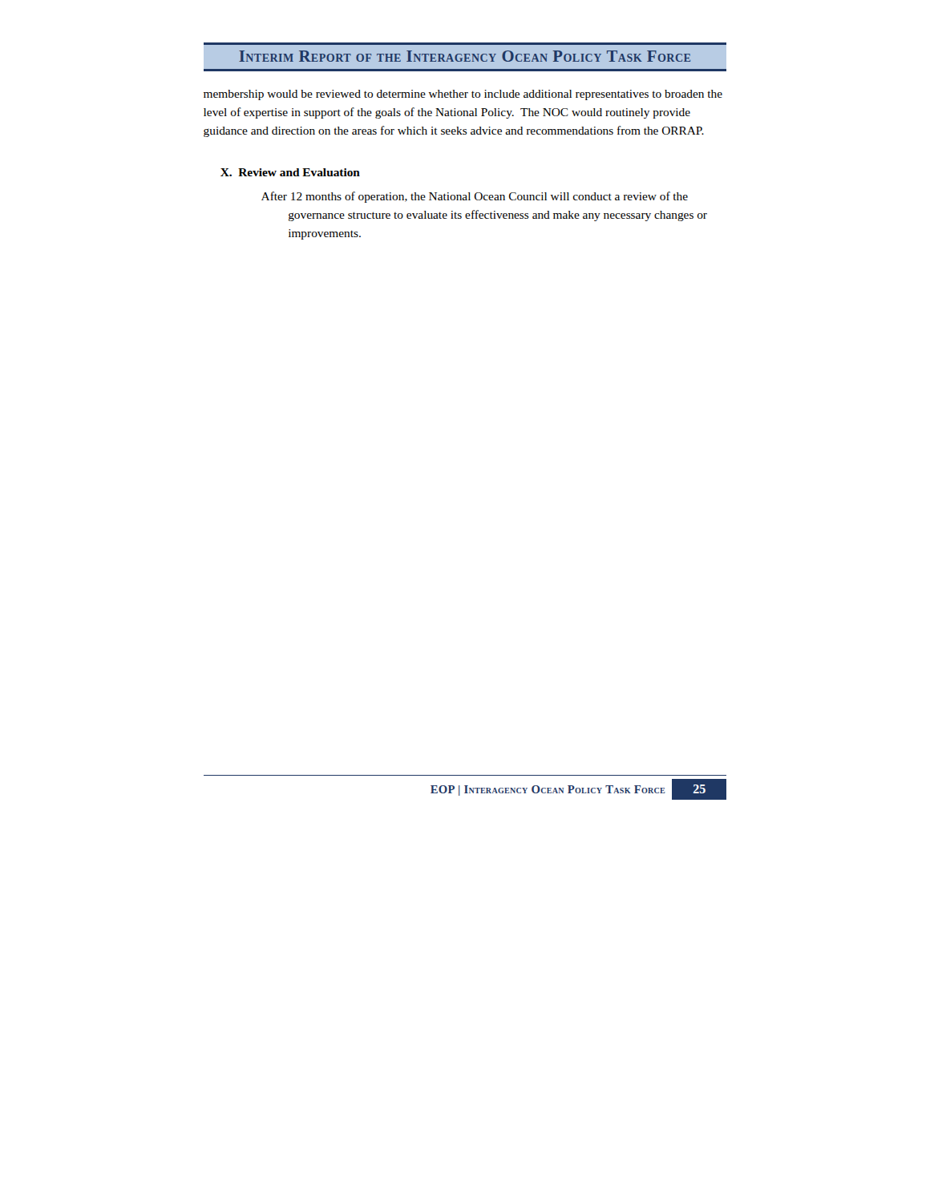INTERIM REPORT OF THE INTERAGENCY OCEAN POLICY TASK FORCE
membership would be reviewed to determine whether to include additional representatives to broaden the level of expertise in support of the goals of the National Policy. The NOC would routinely provide guidance and direction on the areas for which it seeks advice and recommendations from the ORRAP.
X. Review and Evaluation
After 12 months of operation, the National Ocean Council will conduct a review of the governance structure to evaluate its effectiveness and make any necessary changes or improvements.
EOP | INTERAGENCY OCEAN POLICY TASK FORCE
25